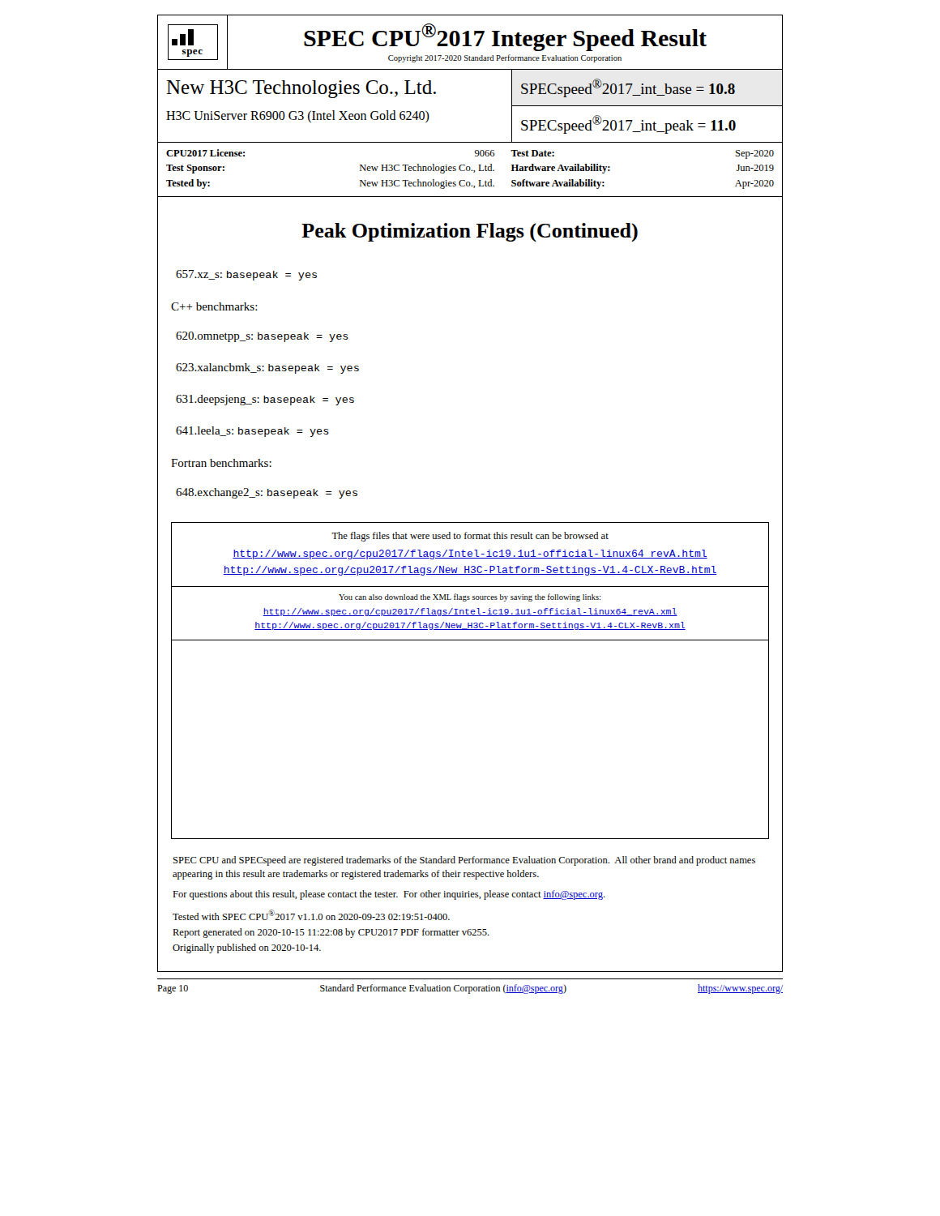spec
SPEC CPU®2017 Integer Speed Result
Copyright 2017-2020 Standard Performance Evaluation Corporation
New H3C Technologies Co., Ltd.
H3C UniServer R6900 G3 (Intel Xeon Gold 6240)
SPECspeed®2017_int_base = 10.8
SPECspeed®2017_int_peak = 11.0
CPU2017 License: 9066
Test Sponsor: New H3C Technologies Co., Ltd.
Tested by: New H3C Technologies Co., Ltd.
Test Date: Sep-2020
Hardware Availability: Jun-2019
Software Availability: Apr-2020
Peak Optimization Flags (Continued)
657.xz_s: basepeak = yes
C++ benchmarks:
620.omnetpp_s: basepeak = yes
623.xalancbmk_s: basepeak = yes
631.deepsjeng_s: basepeak = yes
641.leela_s: basepeak = yes
Fortran benchmarks:
648.exchange2_s: basepeak = yes
The flags files that were used to format this result can be browsed at
http://www.spec.org/cpu2017/flags/Intel-ic19.1u1-official-linux64_revA.html http://www.spec.org/cpu2017/flags/New_H3C-Platform-Settings-V1.4-CLX-RevB.html
You can also download the XML flags sources by saving the following links:
http://www.spec.org/cpu2017/flags/Intel-ic19.1u1-official-linux64_revA.xml http://www.spec.org/cpu2017/flags/New_H3C-Platform-Settings-V1.4-CLX-RevB.xml
SPEC CPU and SPECspeed are registered trademarks of the Standard Performance Evaluation Corporation. All other brand and product names appearing in this result are trademarks or registered trademarks of their respective holders.
For questions about this result, please contact the tester. For other inquiries, please contact info@spec.org.
Tested with SPEC CPU®2017 v1.1.0 on 2020-09-23 02:19:51-0400.
Report generated on 2020-10-15 11:22:08 by CPU2017 PDF formatter v6255.
Originally published on 2020-10-14.
Page 10 Standard Performance Evaluation Corporation (info@spec.org) https://www.spec.org/